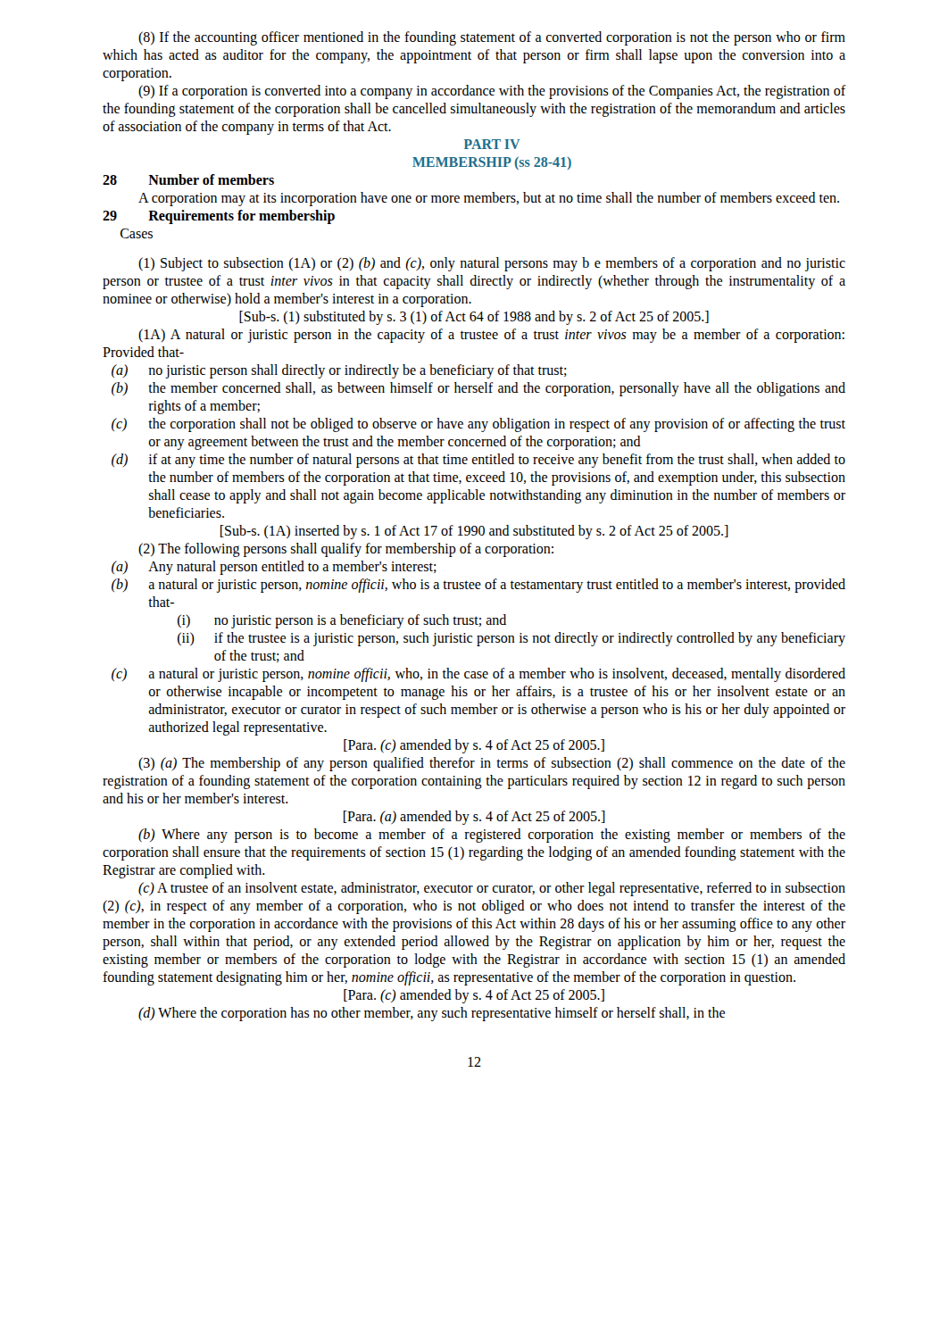(8) If the accounting officer mentioned in the founding statement of a converted corporation is not the person who or firm which has acted as auditor for the company, the appointment of that person or firm shall lapse upon the conversion into a corporation.
(9) If a corporation is converted into a company in accordance with the provisions of the Companies Act, the registration of the founding statement of the corporation shall be cancelled simultaneously with the registration of the memorandum and articles of association of the company in terms of that Act.
PART IV
MEMBERSHIP (ss 28-41)
28 Number of members
A corporation may at its incorporation have one or more members, but at no time shall the number of members exceed ten.
29 Requirements for membership
Cases
(1) Subject to subsection (1A) or (2) (b) and (c), only natural persons may b e members of a corporation and no juristic person or trustee of a trust inter vivos in that capacity shall directly or indirectly (whether through the instrumentality of a nominee or otherwise) hold a member's interest in a corporation.
[Sub-s. (1) substituted by s. 3 (1) of Act 64 of 1988 and by s. 2 of Act 25 of 2005.]
(1A) A natural or juristic person in the capacity of a trustee of a trust inter vivos may be a member of a corporation: Provided that-
(a) no juristic person shall directly or indirectly be a beneficiary of that trust;
(b) the member concerned shall, as between himself or herself and the corporation, personally have all the obligations and rights of a member;
(c) the corporation shall not be obliged to observe or have any obligation in respect of any provision of or affecting the trust or any agreement between the trust and the member concerned of the corporation; and
(d) if at any time the number of natural persons at that time entitled to receive any benefit from the trust shall, when added to the number of members of the corporation at that time, exceed 10, the provisions of, and exemption under, this subsection shall cease to apply and shall not again become applicable notwithstanding any diminution in the number of members or beneficiaries.
[Sub-s. (1A) inserted by s. 1 of Act 17 of 1990 and substituted by s. 2 of Act 25 of 2005.]
(2) The following persons shall qualify for membership of a corporation:
(a) Any natural person entitled to a member's interest;
(b) a natural or juristic person, nomine officii, who is a trustee of a testamentary trust entitled to a member's interest, provided that-
(i) no juristic person is a beneficiary of such trust; and
(ii) if the trustee is a juristic person, such juristic person is not directly or indirectly controlled by any beneficiary of the trust; and
(c) a natural or juristic person, nomine officii, who, in the case of a member who is insolvent, deceased, mentally disordered or otherwise incapable or incompetent to manage his or her affairs, is a trustee of his or her insolvent estate or an administrator, executor or curator in respect of such member or is otherwise a person who is his or her duly appointed or authorized legal representative.
[Para. (c) amended by s. 4 of Act 25 of 2005.]
(3) (a) The membership of any person qualified therefor in terms of subsection (2) shall commence on the date of the registration of a founding statement of the corporation containing the particulars required by section 12 in regard to such person and his or her member's interest.
[Para. (a) amended by s. 4 of Act 25 of 2005.]
(b) Where any person is to become a member of a registered corporation the existing member or members of the corporation shall ensure that the requirements of section 15 (1) regarding the lodging of an amended founding statement with the Registrar are complied with.
(c) A trustee of an insolvent estate, administrator, executor or curator, or other legal representative, referred to in subsection (2) (c), in respect of any member of a corporation, who is not obliged or who does not intend to transfer the interest of the member in the corporation in accordance with the provisions of this Act within 28 days of his or her assuming office to any other person, shall within that period, or any extended period allowed by the Registrar on application by him or her, request the existing member or members of the corporation to lodge with the Registrar in accordance with section 15 (1) an amended founding statement designating him or her, nomine officii, as representative of the member of the corporation in question.
[Para. (c) amended by s. 4 of Act 25 of 2005.]
(d) Where the corporation has no other member, any such representative himself or herself shall, in the
12